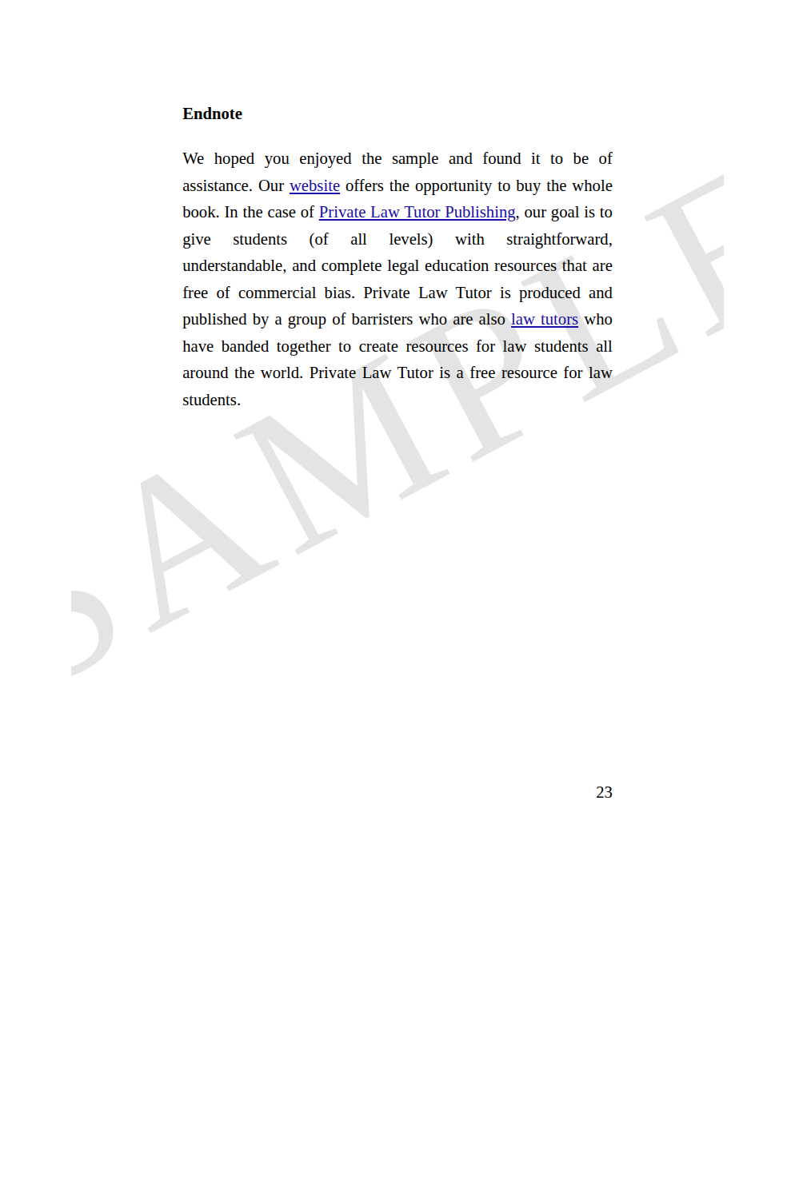SAMPLE
Endnote
We hoped you enjoyed the sample and found it to be of assistance. Our website offers the opportunity to buy the whole book. In the case of Private Law Tutor Publishing, our goal is to give students (of all levels) with straightforward, understandable, and complete legal education resources that are free of commercial bias. Private Law Tutor is produced and published by a group of barristers who are also law tutors who have banded together to create resources for law students all around the world. Private Law Tutor is a free resource for law students.
23